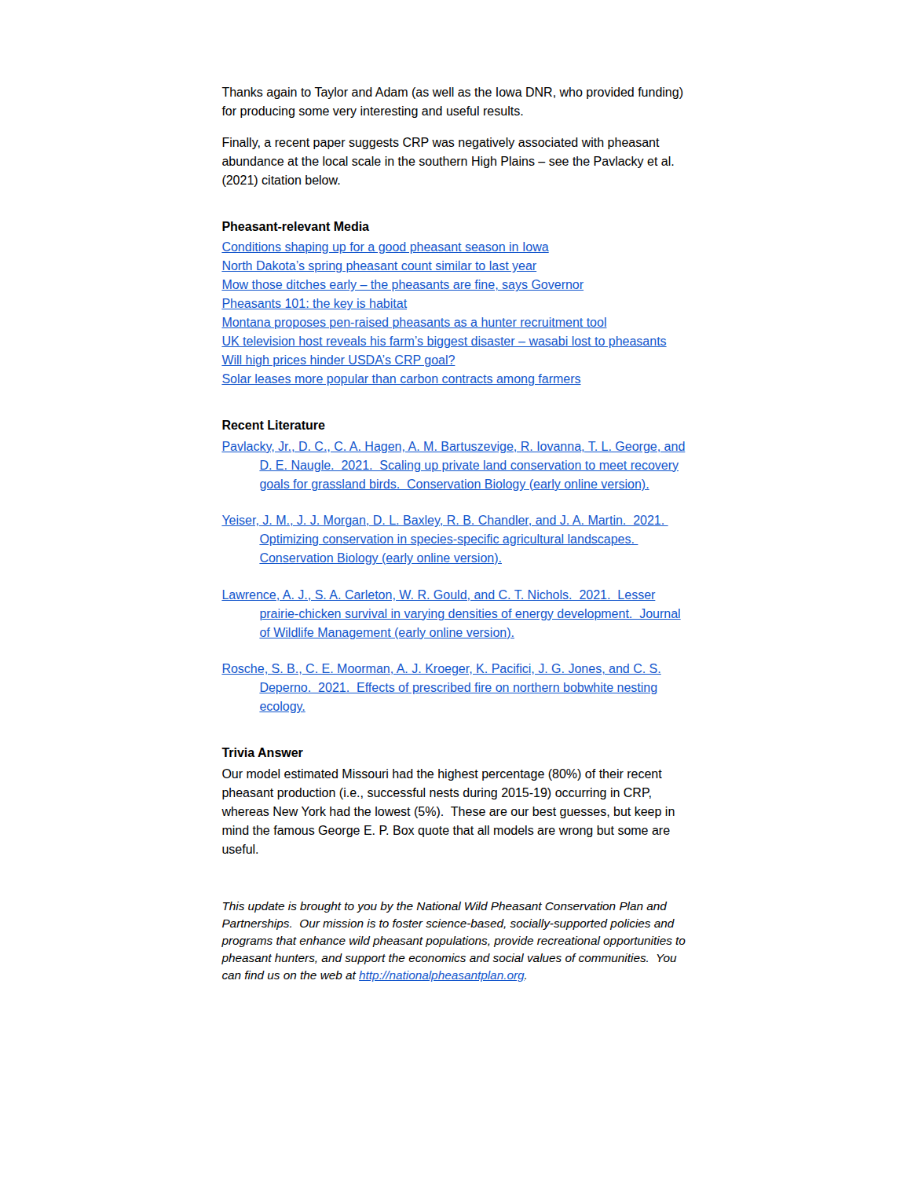Thanks again to Taylor and Adam (as well as the Iowa DNR, who provided funding) for producing some very interesting and useful results.
Finally, a recent paper suggests CRP was negatively associated with pheasant abundance at the local scale in the southern High Plains – see the Pavlacky et al. (2021) citation below.
Pheasant-relevant Media
Conditions shaping up for a good pheasant season in Iowa
North Dakota’s spring pheasant count similar to last year
Mow those ditches early – the pheasants are fine, says Governor
Pheasants 101: the key is habitat
Montana proposes pen-raised pheasants as a hunter recruitment tool
UK television host reveals his farm’s biggest disaster – wasabi lost to pheasants
Will high prices hinder USDA’s CRP goal?
Solar leases more popular than carbon contracts among farmers
Recent Literature
Pavlacky, Jr., D. C., C. A. Hagen, A. M. Bartuszevige, R. Iovanna, T. L. George, and D. E. Naugle. 2021. Scaling up private land conservation to meet recovery goals for grassland birds. Conservation Biology (early online version).
Yeiser, J. M., J. J. Morgan, D. L. Baxley, R. B. Chandler, and J. A. Martin. 2021. Optimizing conservation in species-specific agricultural landscapes. Conservation Biology (early online version).
Lawrence, A. J., S. A. Carleton, W. R. Gould, and C. T. Nichols. 2021. Lesser prairie-chicken survival in varying densities of energy development. Journal of Wildlife Management (early online version).
Rosche, S. B., C. E. Moorman, A. J. Kroeger, K. Pacifici, J. G. Jones, and C. S. Deperno. 2021. Effects of prescribed fire on northern bobwhite nesting ecology.
Trivia Answer
Our model estimated Missouri had the highest percentage (80%) of their recent pheasant production (i.e., successful nests during 2015-19) occurring in CRP, whereas New York had the lowest (5%). These are our best guesses, but keep in mind the famous George E. P. Box quote that all models are wrong but some are useful.
This update is brought to you by the National Wild Pheasant Conservation Plan and Partnerships. Our mission is to foster science-based, socially-supported policies and programs that enhance wild pheasant populations, provide recreational opportunities to pheasant hunters, and support the economics and social values of communities. You can find us on the web at http://nationalpheasantplan.org.